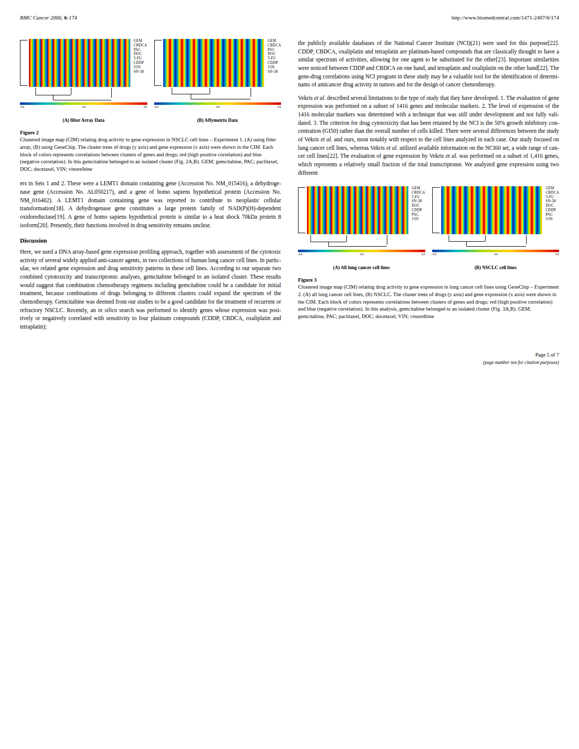BMC Cancer 2006, 6:174
http://www.biomedcentral.com/1471-2407/6/174
GEM
CBDCA
PAC
DOC
5-FU
CDDP
VIN
SN-38
-0.60.00.6
(A) filter Array Data
GEM
CBDCA
PAC
DOC
5-FU
CDDP
VIN
SN-38
-0.60.00.6
(B) Affymetrix Data
Figure 2
Clustered image map (CIM) relating drug activity to gene expression in NSCLC cell lines – Experiment 1. (A) using filter array, (B) using GeneChip. The cluster trees of drugs (y axis) and gene expression (x axis) were shown in the CIM. Each block of colors represents correlations between clusters of genes and drugs; red (high positive correlation) and blue (negative correlation). In this gemcitabine belonged to an isolated cluster (Fig. 2A,B). GEM; gemcitabine, PAC; paclitaxel, DOC; docetaxel, VIN; vinorelbine
ers in Sets 1 and 2. These were a LEMT1 domain containing gene (Accession No. NM_015416), a dehydrogenase gene (Accession No. AL050217), and a gene of homo sapiens hypothetical protein (Accession No. NM_016402). A LEMT1 domain containing gene was reported to contribute to neoplastic cellular transformation[18]. A dehydrogenase gene constitutes a large protein family of NAD(P)(H)-dependent oxidoreductase[19]. A gene of homo sapiens hypothetical protein is similar to a heat shock 70kDa protein 8 isoform[20]. Presently, their functions involved in drug sensitivity remains unclear.
Discussion
Here, we used a DNA array-based gene expression profiling approach, together with assessment of the cytotoxic activity of several widely applied anti-cancer agents, in two collections of human lung cancer cell lines. In particular, we related gene expression and drug sensitivity patterns in these cell lines. According to our separate two combined cytotoxicity and transcriptomic analyses, gemcitabine belonged to an isolated cluster. These results would suggest that combination chemotherapy regimens including gemcitabine could be a candidate for initial treatment, because combinations of drugs belonging to different clusters could expand the spectrum of the chemotherapy. Gemcitabine was deemed from our studies to be a good candidate for the treatment of recurrent or refractory NSCLC. Recently, an in silico search was performed to identify genes whose expression was positively or negatively correlated with sensitivity to four platinum compounds (CDDP, CBDCA, oxaliplatin and tetraplatin);
the publicly available databases of the National Cancer Institute (NCI)(21) were used for this purpose[22]. CDDP, CBDCA, oxaliplatin and tetraplatin are platinum-based compounds that are classically thought to have a similar spectrum of activities, allowing for one agent to be substituted for the other[23]. Important similarities were noticed between CDDP and CBDCA on one hand, and tetraplatin and oxaliplatin on the other hand[22]. The gene-drug correlations using NCI program in these study may be a valuable tool for the identification of determinants of anticancer drug activity in tumors and for the design of cancer chemotherapy.
Vekris et al. described several limitations to the type of study that they have developed. 1. The evaluation of gene expression was performed on a subset of 1416 genes and molecular markers. 2. The level of expression of the 1416 molecular markers was determined with a technique that was still under development and not fully validated. 3. The criterion for drug cytotoxicity that has been retained by the NCI is the 50% growth inhibitory concentration (GI50) rather than the overall number of cells killed. There were several differences between the study of Vekris et al. and ours, most notably with respect to the cell lines analyzed in each case. Our study focused on lung cancer cell lines, whereas Vekris et al. utilized available information on the NCI60 set, a wide range of cancer cell lines[22]. The evaluation of gene expression by Vekris et al. was performed on a subset of 1,416 genes, which represents a relatively small fraction of the total transcriptome. We analyzed gene expression using two different
GEM
CBDCA
5-FU
SN-38
DOC
CDDP
PAC
VIN
-0.60.00.6
(A) All lung cancer cell lines
GEM
CBDCA
5-FU
SN-38
DOC
CDDP
PAC
VIN
-0.60.00.6
(B) NSCLC cell lines
Figure 3
Clustered image map (CIM) relating drug activity to gene expression in lung cancer cell lines using GeneChip – Experiment 2. (A) all lung cancer cell lines, (B) NSCLC. The cluster trees of drugs (y axis) and gene expression (x axis) were shown in the CIM. Each block of colors represents correlations between clusters of genes and drugs; red (high positive correlation) and blue (negative correlation). In this analysis, gemcitabine belonged to an isolated cluster (Fig. 3A,B). GEM; gemcitabine, PAC; paclitaxel, DOC; docetaxel, VIN; vinorelbine
Page 5 of 7
(page number not for citation purposes)